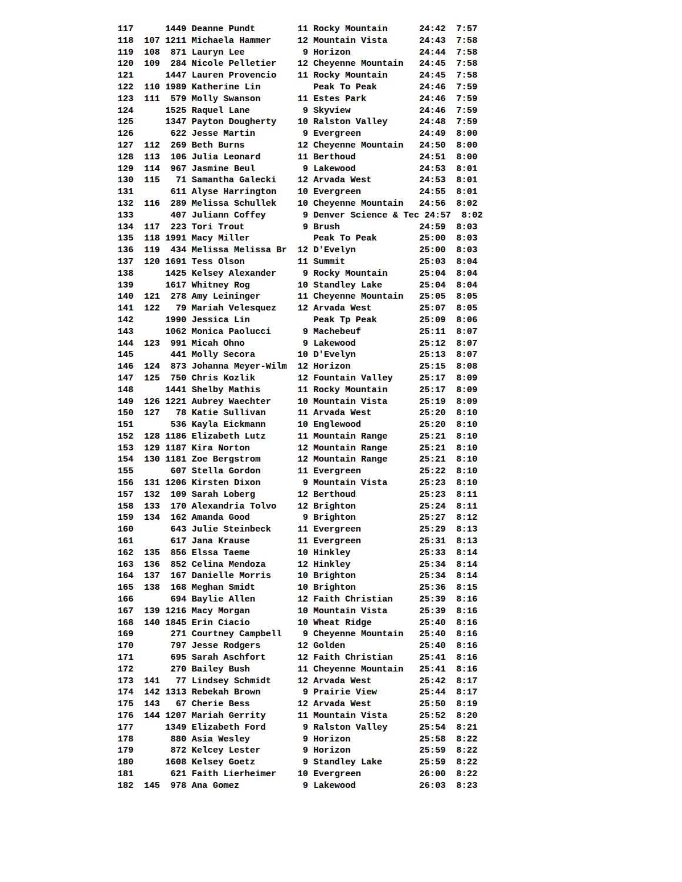117      1449 Deanne Pundt        11 Rocky Mountain      24:42  7:57
118  107 1211 Michaela Hammer     12 Mountain Vista      24:43  7:58
119  108  871 Lauryn Lee           9 Horizon             24:44  7:58
120  109  284 Nicole Pelletier    12 Cheyenne Mountain   24:45  7:58
121      1447 Lauren Provencio    11 Rocky Mountain      24:45  7:58
122  110 1989 Katherine Lin          Peak To Peak        24:46  7:59
123  111  579 Molly Swanson       11 Estes Park          24:46  7:59
124      1525 Raquel Lane          9 Skyview             24:46  7:59
125      1347 Payton Dougherty    10 Ralston Valley      24:48  7:59
126       622 Jesse Martin         9 Evergreen           24:49  8:00
127  112  269 Beth Burns          12 Cheyenne Mountain   24:50  8:00
128  113  106 Julia Leonard       11 Berthoud            24:51  8:00
129  114  967 Jasmine Beul         9 Lakewood            24:53  8:01
130  115   71 Samantha Galecki    12 Arvada West         24:53  8:01
131       611 Alyse Harrington    10 Evergreen           24:55  8:01
132  116  289 Melissa Schullek    10 Cheyenne Mountain   24:56  8:02
133       407 Juliann Coffey       9 Denver Science & Tec 24:57  8:02
134  117  223 Tori Trout           9 Brush               24:59  8:03
135  118 1991 Macy Miller            Peak To Peak        25:00  8:03
136  119  434 Melissa Melissa Br  12 D'Evelyn            25:00  8:03
137  120 1691 Tess Olson          11 Summit              25:03  8:04
138      1425 Kelsey Alexander     9 Rocky Mountain      25:04  8:04
139      1617 Whitney Rog         10 Standley Lake       25:04  8:04
140  121  278 Amy Leininger       11 Cheyenne Mountain   25:05  8:05
141  122   79 Mariah Velesquez    12 Arvada West         25:07  8:05
142      1990 Jessica Lin            Peak Tp Peak        25:09  8:06
143      1062 Monica Paolucci      9 Machebeuf           25:11  8:07
144  123  991 Micah Ohno           9 Lakewood            25:12  8:07
145       441 Molly Secora        10 D'Evelyn            25:13  8:07
146  124  873 Johanna Meyer-Wilm  12 Horizon             25:15  8:08
147  125  750 Chris Kozlik        12 Fountain Valley     25:17  8:09
148      1441 Shelby Mathis       11 Rocky Mountain      25:17  8:09
149  126 1221 Aubrey Waechter     10 Mountain Vista      25:19  8:09
150  127   78 Katie Sullivan      11 Arvada West         25:20  8:10
151       536 Kayla Eickmann      10 Englewood           25:20  8:10
152  128 1186 Elizabeth Lutz      11 Mountain Range      25:21  8:10
153  129 1187 Kira Norton         12 Mountain Range      25:21  8:10
154  130 1181 Zoe Bergstrom       12 Mountain Range      25:21  8:10
155       607 Stella Gordon       11 Evergreen           25:22  8:10
156  131 1206 Kirsten Dixon        9 Mountain Vista      25:23  8:10
157  132  109 Sarah Loberg        12 Berthoud            25:23  8:11
158  133  170 Alexandria Tolvo    12 Brighton            25:24  8:11
159  134  162 Amanda Good          9 Brighton            25:27  8:12
160       643 Julie Steinbeck     11 Evergreen           25:29  8:13
161       617 Jana Krause         11 Evergreen           25:31  8:13
162  135  856 Elssa Taeme         10 Hinkley             25:33  8:14
163  136  852 Celina Mendoza      12 Hinkley             25:34  8:14
164  137  167 Danielle Morris     10 Brighton            25:34  8:14
165  138  168 Meghan Smidt        10 Brighton            25:36  8:15
166       694 Baylie Allen        12 Faith Christian     25:39  8:16
167  139 1216 Macy Morgan         10 Mountain Vista      25:39  8:16
168  140 1845 Erin Ciacio         10 Wheat Ridge         25:40  8:16
169       271 Courtney Campbell    9 Cheyenne Mountain   25:40  8:16
170       797 Jesse Rodgers       12 Golden              25:40  8:16
171       695 Sarah Aschfort      12 Faith Christian     25:41  8:16
172       270 Bailey Bush         11 Cheyenne Mountain   25:41  8:16
173  141   77 Lindsey Schmidt     12 Arvada West         25:42  8:17
174  142 1313 Rebekah Brown        9 Prairie View        25:44  8:17
175  143   67 Cherie Bess         12 Arvada West         25:50  8:19
176  144 1207 Mariah Gerrity      11 Mountain Vista      25:52  8:20
177      1349 Elizabeth Ford       9 Ralston Valley      25:54  8:21
178       880 Asia Wesley          9 Horizon             25:58  8:22
179       872 Kelcey Lester        9 Horizon             25:59  8:22
180      1608 Kelsey Goetz         9 Standley Lake       25:59  8:22
181       621 Faith Lierheimer    10 Evergreen           26:00  8:22
182  145  978 Ana Gomez            9 Lakewood            26:03  8:23